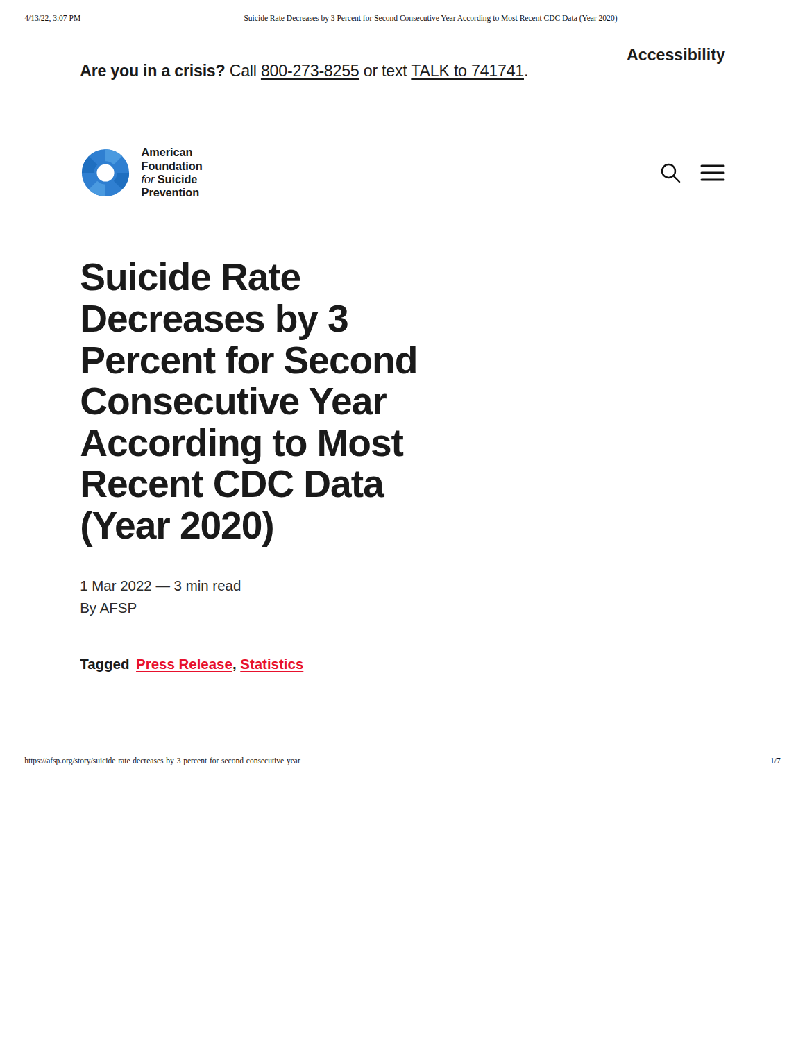4/13/22, 3:07 PM Suicide Rate Decreases by 3 Percent for Second Consecutive Year According to Most Recent CDC Data (Year 2020)
Are you in a crisis? Call 800-273-8255 or text TALK to 741741.
Accessibility
American
Foundation
for Suicide
Prevention
Suicide Rate Decreases by 3 Percent for Second Consecutive Year According to Most Recent CDC Data (Year 2020)
1 Mar 2022 — 3 min read
By AFSP
Tagged Press Release, Statistics
https://afsp.org/story/suicide-rate-decreases-by-3-percent-for-second-consecutive-year 1/7